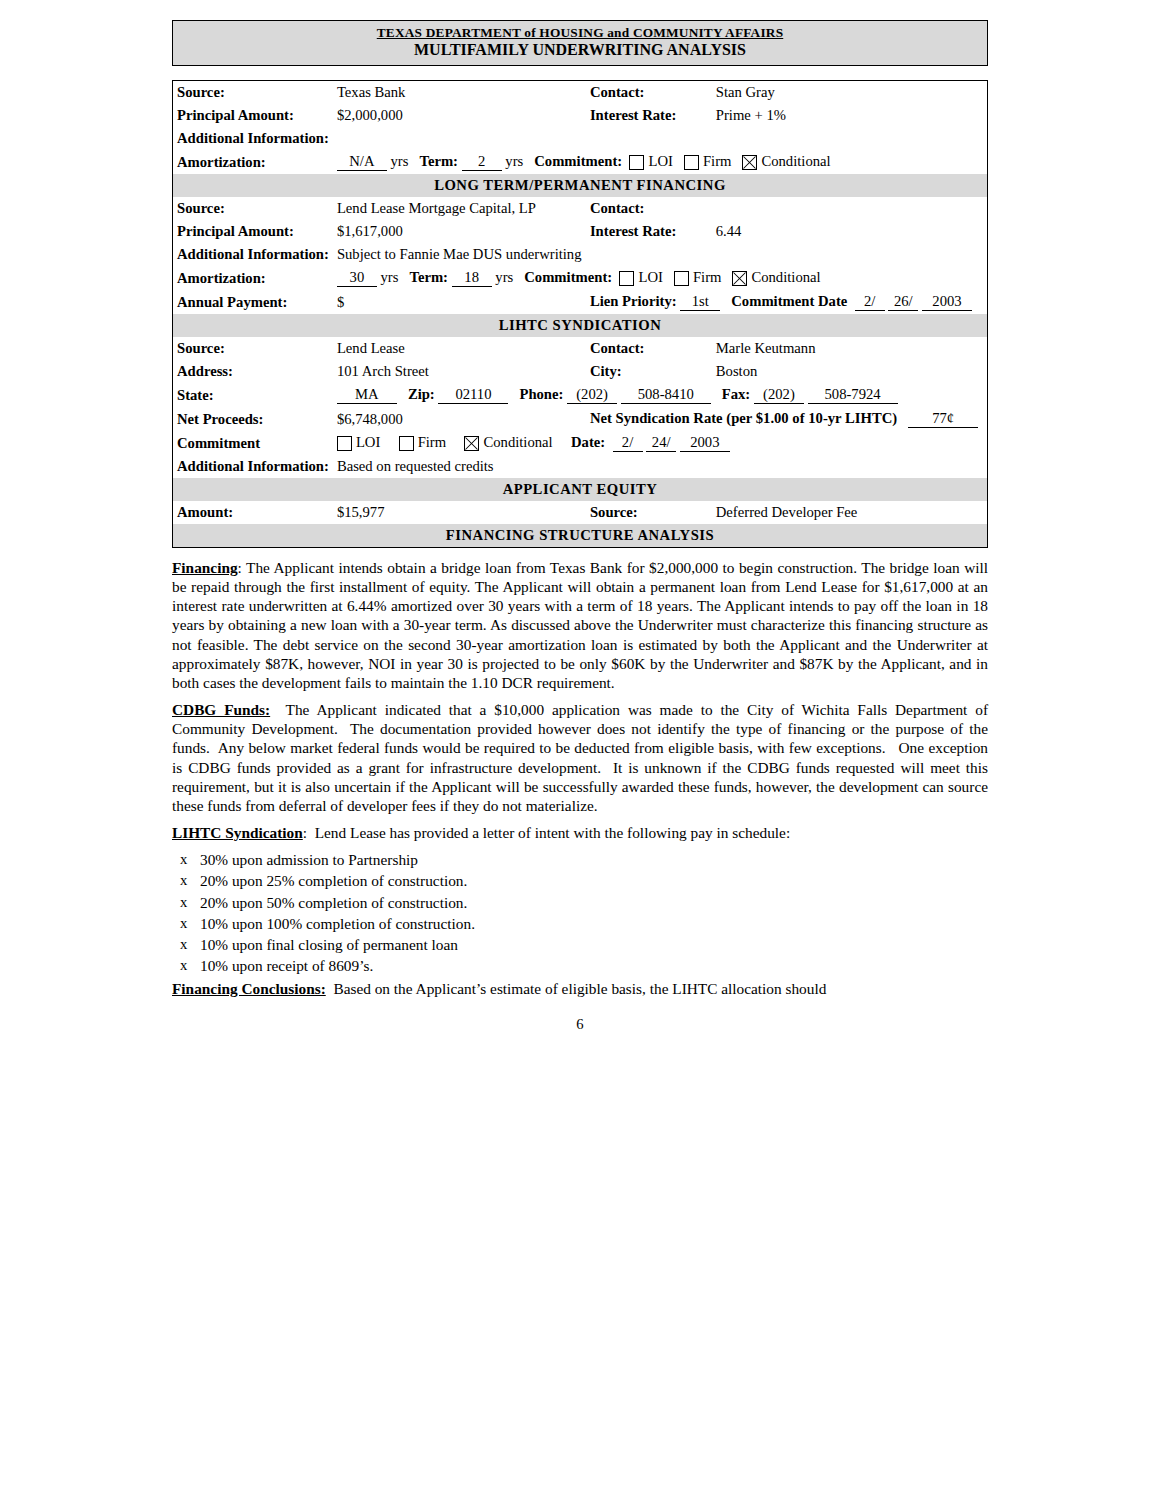TEXAS DEPARTMENT of HOUSING and COMMUNITY AFFAIRS
MULTIFAMILY UNDERWRITING ANALYSIS
| Source: | Texas Bank | Contact: | Stan Gray |
| Principal Amount: | $2,000,000 | Interest Rate: | Prime + 1% |
| Additional Information: | |
| Amortization: | N/A yrs Term: 2 yrs Commitment: LOI Firm Conditional |
| LONG TERM/PERMANENT FINANCING |
| Source: | Lend Lease Mortgage Capital, LP | Contact: | |
| Principal Amount: | $1,617,000 | Interest Rate: | 6.44 |
| Additional Information: | Subject to Fannie Mae DUS underwriting |
| Amortization: | 30 yrs Term: 18 yrs Commitment: LOI Firm Conditional |
| Annual Payment: | $ | Lien Priority: 1st Commitment Date 2/ 26/ 2003 |
| LIHTC SYNDICATION |
| Source: | Lend Lease | Contact: | Marle Keutmann |
| Address: | 101 Arch Street | City: | Boston |
| State: | MA Zip: 02110 Phone: (202) 508-8410 Fax: (202) 508-7924 |
| Net Proceeds: | $6,748,000 | Net Syndication Rate (per $1.00 of 10-yr LIHTC) 77¢ |
| Commitment | LOI Firm Conditional Date: 2/ 24/ 2003 |
| Additional Information: | Based on requested credits |
| APPLICANT EQUITY |
| Amount: | $15,977 | Source: | Deferred Developer Fee |
| FINANCING STRUCTURE ANALYSIS |
Financing: The Applicant intends obtain a bridge loan from Texas Bank for $2,000,000 to begin construction. The bridge loan will be repaid through the first installment of equity. The Applicant will obtain a permanent loan from Lend Lease for $1,617,000 at an interest rate underwritten at 6.44% amortized over 30 years with a term of 18 years. The Applicant intends to pay off the loan in 18 years by obtaining a new loan with a 30-year term. As discussed above the Underwriter must characterize this financing structure as not feasible. The debt service on the second 30-year amortization loan is estimated by both the Applicant and the Underwriter at approximately $87K, however, NOI in year 30 is projected to be only $60K by the Underwriter and $87K by the Applicant, and in both cases the development fails to maintain the 1.10 DCR requirement.
CDBG Funds: The Applicant indicated that a $10,000 application was made to the City of Wichita Falls Department of Community Development. The documentation provided however does not identify the type of financing or the purpose of the funds. Any below market federal funds would be required to be deducted from eligible basis, with few exceptions. One exception is CDBG funds provided as a grant for infrastructure development. It is unknown if the CDBG funds requested will meet this requirement, but it is also uncertain if the Applicant will be successfully awarded these funds, however, the development can source these funds from deferral of developer fees if they do not materialize.
LIHTC Syndication: Lend Lease has provided a letter of intent with the following pay in schedule:
30% upon admission to Partnership
20% upon 25% completion of construction.
20% upon 50% completion of construction.
10% upon 100% completion of construction.
10% upon final closing of permanent loan
10% upon receipt of 8609’s.
Financing Conclusions: Based on the Applicant’s estimate of eligible basis, the LIHTC allocation should
6